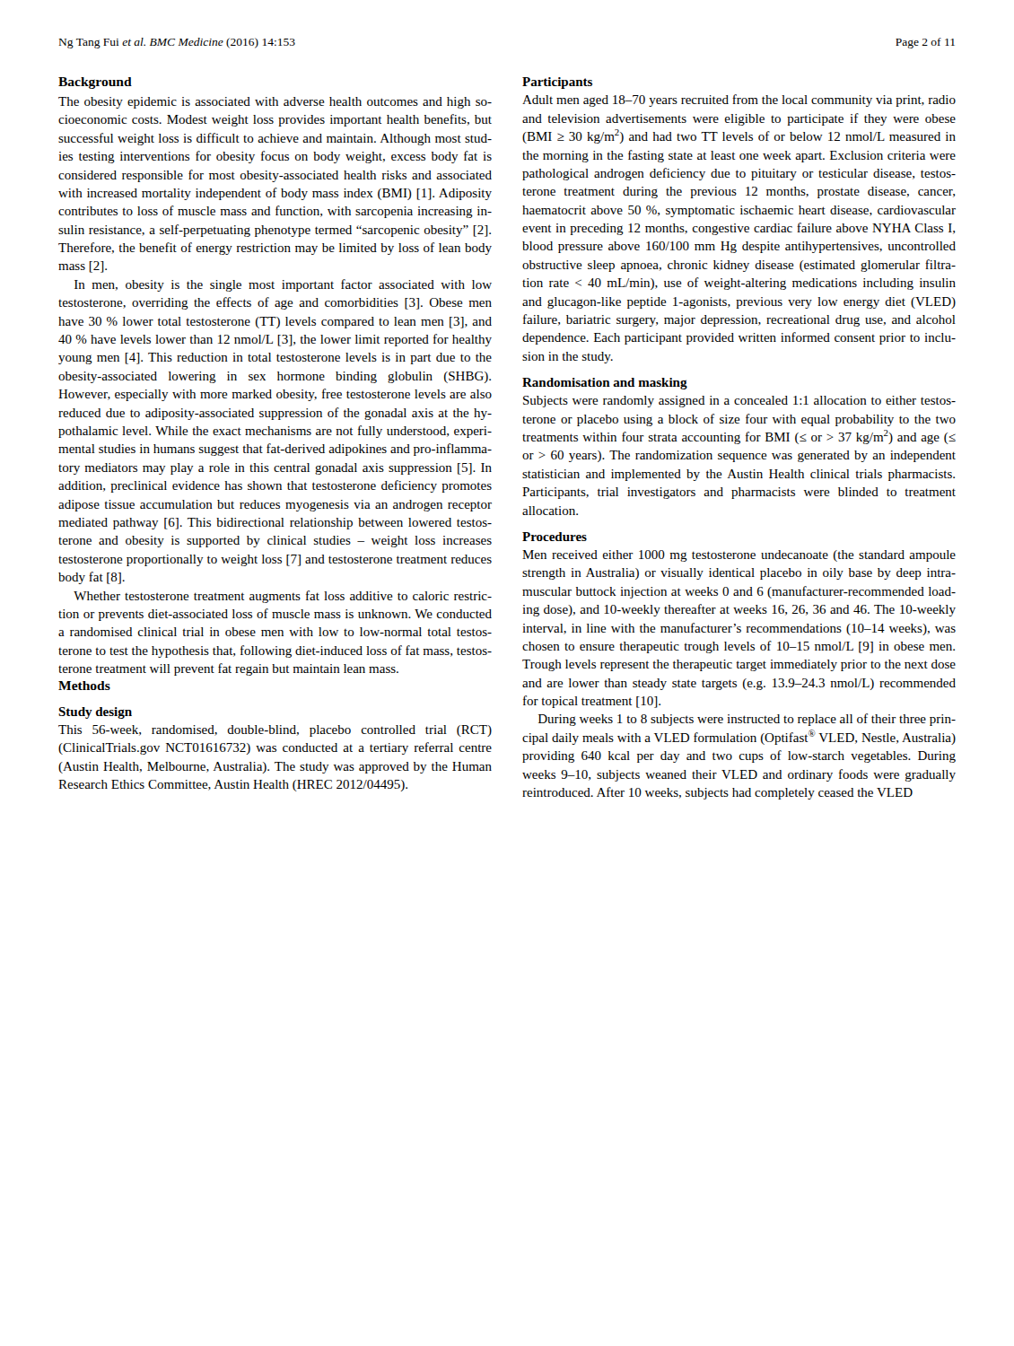Ng Tang Fui et al. BMC Medicine (2016) 14:153 Page 2 of 11
Background
The obesity epidemic is associated with adverse health outcomes and high socioeconomic costs. Modest weight loss provides important health benefits, but successful weight loss is difficult to achieve and maintain. Although most studies testing interventions for obesity focus on body weight, excess body fat is considered responsible for most obesity-associated health risks and associated with increased mortality independent of body mass index (BMI) [1]. Adiposity contributes to loss of muscle mass and function, with sarcopenia increasing insulin resistance, a self-perpetuating phenotype termed “sarcopenic obesity” [2]. Therefore, the benefit of energy restriction may be limited by loss of lean body mass [2].
In men, obesity is the single most important factor associated with low testosterone, overriding the effects of age and comorbidities [3]. Obese men have 30 % lower total testosterone (TT) levels compared to lean men [3], and 40 % have levels lower than 12 nmol/L [3], the lower limit reported for healthy young men [4]. This reduction in total testosterone levels is in part due to the obesity-associated lowering in sex hormone binding globulin (SHBG). However, especially with more marked obesity, free testosterone levels are also reduced due to adiposity-associated suppression of the gonadal axis at the hypothalamic level. While the exact mechanisms are not fully understood, experimental studies in humans suggest that fat-derived adipokines and pro-inflammatory mediators may play a role in this central gonadal axis suppression [5]. In addition, preclinical evidence has shown that testosterone deficiency promotes adipose tissue accumulation but reduces myogenesis via an androgen receptor mediated pathway [6]. This bidirectional relationship between lowered testosterone and obesity is supported by clinical studies – weight loss increases testosterone proportionally to weight loss [7] and testosterone treatment reduces body fat [8].
Whether testosterone treatment augments fat loss additive to caloric restriction or prevents diet-associated loss of muscle mass is unknown. We conducted a randomised clinical trial in obese men with low to low-normal total testosterone to test the hypothesis that, following diet-induced loss of fat mass, testosterone treatment will prevent fat regain but maintain lean mass.
Methods
Study design
This 56-week, randomised, double-blind, placebo controlled trial (RCT) (ClinicalTrials.gov NCT01616732) was conducted at a tertiary referral centre (Austin Health, Melbourne, Australia). The study was approved by the Human Research Ethics Committee, Austin Health (HREC 2012/04495).
Participants
Adult men aged 18–70 years recruited from the local community via print, radio and television advertisements were eligible to participate if they were obese (BMI ≥ 30 kg/m2) and had two TT levels of or below 12 nmol/L measured in the morning in the fasting state at least one week apart. Exclusion criteria were pathological androgen deficiency due to pituitary or testicular disease, testosterone treatment during the previous 12 months, prostate disease, cancer, haematocrit above 50 %, symptomatic ischaemic heart disease, cardiovascular event in preceding 12 months, congestive cardiac failure above NYHA Class I, blood pressure above 160/100 mm Hg despite antihypertensives, uncontrolled obstructive sleep apnoea, chronic kidney disease (estimated glomerular filtration rate < 40 mL/min), use of weight-altering medications including insulin and glucagon-like peptide 1-agonists, previous very low energy diet (VLED) failure, bariatric surgery, major depression, recreational drug use, and alcohol dependence. Each participant provided written informed consent prior to inclusion in the study.
Randomisation and masking
Subjects were randomly assigned in a concealed 1:1 allocation to either testosterone or placebo using a block of size four with equal probability to the two treatments within four strata accounting for BMI (≤ or > 37 kg/m2) and age (≤ or > 60 years). The randomization sequence was generated by an independent statistician and implemented by the Austin Health clinical trials pharmacists. Participants, trial investigators and pharmacists were blinded to treatment allocation.
Procedures
Men received either 1000 mg testosterone undecanoate (the standard ampoule strength in Australia) or visually identical placebo in oily base by deep intramuscular buttock injection at weeks 0 and 6 (manufacturer-recommended loading dose), and 10-weekly thereafter at weeks 16, 26, 36 and 46. The 10-weekly interval, in line with the manufacturer’s recommendations (10–14 weeks), was chosen to ensure therapeutic trough levels of 10–15 nmol/L [9] in obese men. Trough levels represent the therapeutic target immediately prior to the next dose and are lower than steady state targets (e.g. 13.9–24.3 nmol/L) recommended for topical treatment [10].
During weeks 1 to 8 subjects were instructed to replace all of their three principal daily meals with a VLED formulation (Optifast® VLED, Nestle, Australia) providing 640 kcal per day and two cups of low-starch vegetables. During weeks 9–10, subjects weaned their VLED and ordinary foods were gradually reintroduced. After 10 weeks, subjects had completely ceased the VLED